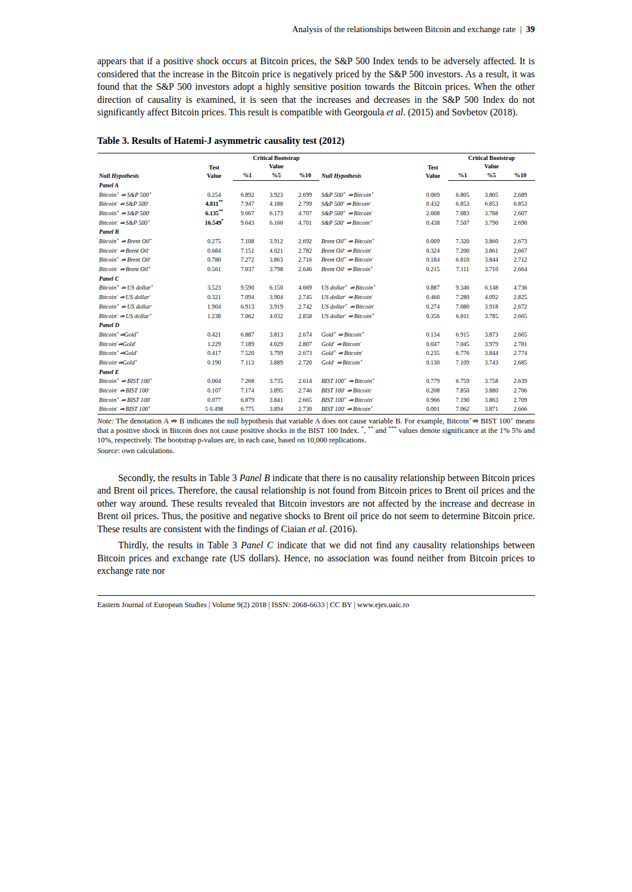Analysis of the relationships between Bitcoin and exchange rate | 39
appears that if a positive shock occurs at Bitcoin prices, the S&P 500 Index tends to be adversely affected. It is considered that the increase in the Bitcoin price is negatively priced by the S&P 500 investors. As a result, it was found that the S&P 500 investors adopt a highly sensitive position towards the Bitcoin prices. When the other direction of causality is examined, it is seen that the increases and decreases in the S&P 500 Index do not significantly affect Bitcoin prices. This result is compatible with Georgoula et al. (2015) and Sovbetov (2018).
Table 3. Results of Hatemi-J asymmetric causality test (2012)
| Null Hypothesis | Test Value | Critical Bootstrap Value | Null Hypothesis | Test Value | Critical Bootstrap Value |
| --- | --- | --- | --- | --- | --- |
| %1 | %5 | %10 | %1 | %5 | %10 |
| Panel A |
| Bitcoin + ⇏ S&P 500 + | 0.254 | 6.892 | 3.923 | 2.699 | S&P 500 + ⇏ Bitcoin + | 0.069 | 6.805 | 3.805 | 2.689 |
| Bitcoin - ⇏ S&P 500 - | 4.811 ** | 7.947 | 4.188 | 2.799 | S&P 500 - ⇏ Bitcoin - | 0.432 | 6.853 | 6.853 | 6.853 |
| Bitcoin + ⇏ S&P 500 - | 6.135 ** | 9.667 | 6.173 | 4.707 | S&P 500 + ⇏ Bitcoin - | 2.608 | 7.083 | 3.788 | 2.607 |
| Bitcoin - ⇏ S&P 500 + | 16.549 * | 9.643 | 6.160 | 4.701 | S&P 500 - ⇏ Bitcoin + | 0.438 | 7.507 | 3.790 | 2.690 |
| Panel B |
| Bitcoin + ⇏ Brent Oil + | 0.275 | 7.108 | 3.912 | 2.692 | Brent Oil + ⇏ Bitcoin + | 0.009 | 7.320 | 3.860 | 2.673 |
| Bitcoin - ⇏ Brent Oil - | 0.684 | 7.151 | 4.021 | 2.782 | Brent Oil - ⇏ Bitcoin - | 0.324 | 7.200 | 3.861 | 2.667 |
| Bitcoin + ⇏ Brent Oil - | 0.780 | 7.272 | 3.863 | 2.716 | Brent Oil + ⇏ Bitcoin - | 0.184 | 6.810 | 3.844 | 2.712 |
| Bitcoin - ⇏ Brent Oil + | 0.561 | 7.037 | 3.798 | 2.646 | Brent Oil - ⇏ Bitcoin + | 0.215 | 7.111 | 3.710 | 2.664 |
| Panel C |
| Bitcoin + ⇏ US dollar + | 3.523 | 9.590 | 6.150 | 4.669 | US dollar + ⇏ Bitcoin + | 0.887 | 9.346 | 6.148 | 4.736 |
| Bitcoin - ⇏ US dollar - | 0.321 | 7.094 | 3.904 | 2.745 | US dollar - ⇏ Bitcoin - | 0.460 | 7.280 | 4.092 | 2.825 |
| Bitcoin + ⇏ US dollar - | 1.904 | 6.913 | 3.919 | 2.742 | US dollar + ⇏ Bitcoin - | 0.274 | 7.080 | 3.918 | 2.672 |
| Bitcoin - ⇏ US dollar + | 1.238 | 7.062 | 4.032 | 2.858 | US dollar - ⇏ Bitcoin + | 0.356 | 6.811 | 3.785 | 2.665 |
| Panel D |
| Bitcoin + ⇏Gold + | 0.421 | 6.887 | 3.813 | 2.674 | Gold + ⇏ Bitcoin + | 0.134 | 6.915 | 3.873 | 2.665 |
| Bitcoin - ⇏Gold - | 1.229 | 7.189 | 4.029 | 2.807 | Gold - ⇏ Bitcoin - | 0.047 | 7.045 | 3.979 | 2.781 |
| Bitcoin + ⇏Gold - | 0.417 | 7.520 | 3.799 | 2.673 | Gold + ⇏ Bitcoin - | 0.235 | 6.776 | 3.844 | 2.774 |
| Bitcoin - ⇏Gold + | 0.190 | 7.113 | 3.889 | 2.720 | Gold - ⇏ Bitcoin + | 0.130 | 7.109 | 3.743 | 2.685 |
| Panel E |
| Bitcoin + ⇏ BIST 100 + | 0.004 | 7.268 | 3.735 | 2.614 | BIST 100 + ⇏ Bitcoin + | 0.779 | 6.759 | 3.758 | 2.639 |
| Bitcoin - ⇏ BIST 100 - | 0.107 | 7.174 | 3.895 | 2.746 | BIST 100 - ⇏ Bitcoin - | 0.208 | 7.850 | 3.880 | 2.706 |
| Bitcoin + ⇏ BIST 100 - | 0.077 | 6.879 | 3.841 | 2.665 | BIST 100 + ⇏ Bitcoin - | 0.966 | 7.190 | 3.863 | 2.709 |
| Bitcoin - ⇏ BIST 100 + | 5 0.498 | 6.775 | 3.894 | 2.730 | BIST 100 - ⇏ Bitcoin + | 0.001 | 7.062 | 3.871 | 2.666 |
Note: The denotation A ⇏ B indicates the null hypothesis that variable A does not cause variable B. For example, Bitcoin+⇏ BIST 100+ means that a positive shock in Bitcoin does not cause positive shocks in the BIST 100 Index. *, ** and *** values denote significance at the 1% 5% and 10%, respectively. The bootstrap p-values are, in each case, based on 10,000 replications.
Source: own calculations.
Secondly, the results in Table 3 Panel B indicate that there is no causality relationship between Bitcoin prices and Brent oil prices. Therefore, the causal relationship is not found from Bitcoin prices to Brent oil prices and the other way around. These results revealed that Bitcoin investors are not affected by the increase and decrease in Brent oil prices. Thus, the positive and negative shocks to Brent oil price do not seem to determine Bitcoin price. These results are consistent with the findings of Ciaian et al. (2016).
Thirdly, the results in Table 3 Panel C indicate that we did not find any causality relationships between Bitcoin prices and exchange rate (US dollars). Hence, no association was found neither from Bitcoin prices to exchange rate nor
Eastern Journal of European Studies | Volume 9(2) 2018 | ISSN: 2068-6633 | CC BY | www.ejes.uaic.ro